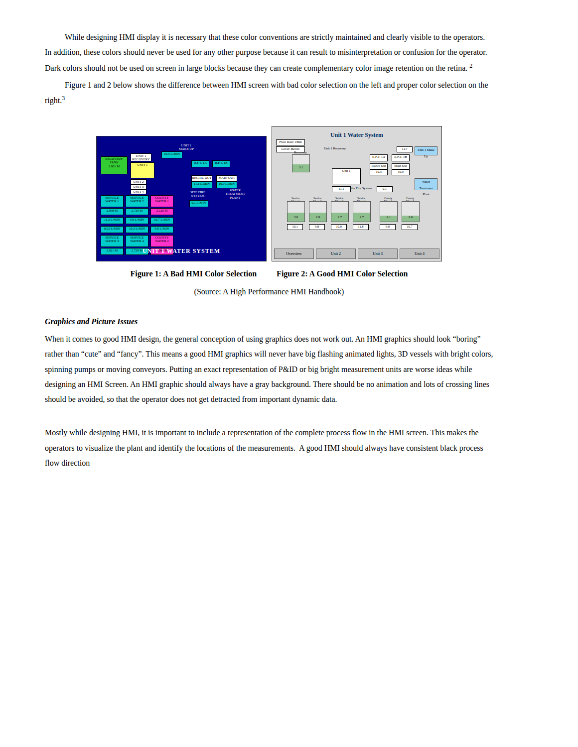While designing HMI display it is necessary that these color conventions are strictly maintained and clearly visible to the operators. In addition, these colors should never be used for any other purpose because it can result to misinterpretation or confusion for the operator. Dark colors should not be used on screen in large blocks because they can create complementary color image retention on the retina. 2
Figure 1 and 2 below shows the difference between HMI screen with bad color selection on the left and proper color selection on the right.3
RECOVERY
TANK
2.001 M
UNIT 1
RECOVERY
UNIT 1
UNIT 2
UNIT 3
UNIT 4
10.9 L/MIN
UNIT 1
MAKE UP
R.F.T. 1A
R.F.T. 1B
RECIRC OUT
MAIN OUT
11.1 L/MIN
10.9 L/MIN
SITE FIRE
SYSTEM
WATER
TREATMENT
PLANT
0.1 L/MIN
SERVICE
WATER 1
SERVICE
WATER 2
COUNTY
WATER 1
2.998 M
2.729 M
2.126 M
11.2 L/MIN
9.8 L/MIN
10.7 L/MIN
0.02 L/MIN
10.2 L/MIN
9.0 L/MIN
SERVICE
WATER 3
SERVICE
WATER 4
COUNTY
WATER 2
2.921 M
2.729 M
2.084 M
UNIT 1 WATER SYSTEM
Unit 1 Water System
Flow Rate: l/min
Level: metres
Unit 1 Recovery
3.1
Recovery
Tank
Unit 1
11.1
R.F.T. 1A
R.F.T. 1B
Recirc Out
Main Out
10.3
10.9
Unit 1 Make
Up
11.7
Site Fire System
0.1
Water
Treatment
Plant
3.0
2.9
2.7
2.7
2.1
2.0
Service
Water 1
Service
Water 2
Service
Water 3
Service
Water 4
County
Water 1
County
Water 2
10.1
9.8
10.0
11.8
9.0
10.7
hexatec
Overview
Unit 2
Unit 3
Unit 4
Figure 1: A Bad HMI Color Selection Figure 2: A Good HMI Color Selection
(Source: A High Performance HMI Handbook)
Graphics and Picture Issues
When it comes to good HMI design, the general conception of using graphics does not work out. An HMI graphics should look “boring” rather than “cute” and “fancy”. This means a good HMI graphics will never have big flashing animated lights, 3D vessels with bright colors, spinning pumps or moving conveyors. Putting an exact representation of P&ID or big bright measurement units are worse ideas while designing an HMI Screen. An HMI graphic should always have a gray background. There should be no animation and lots of crossing lines should be avoided, so that the operator does not get detracted from important dynamic data.
Mostly while designing HMI, it is important to include a representation of the complete process flow in the HMI screen. This makes the operators to visualize the plant and identify the locations of the measurements. A good HMI should always have consistent black process flow direction